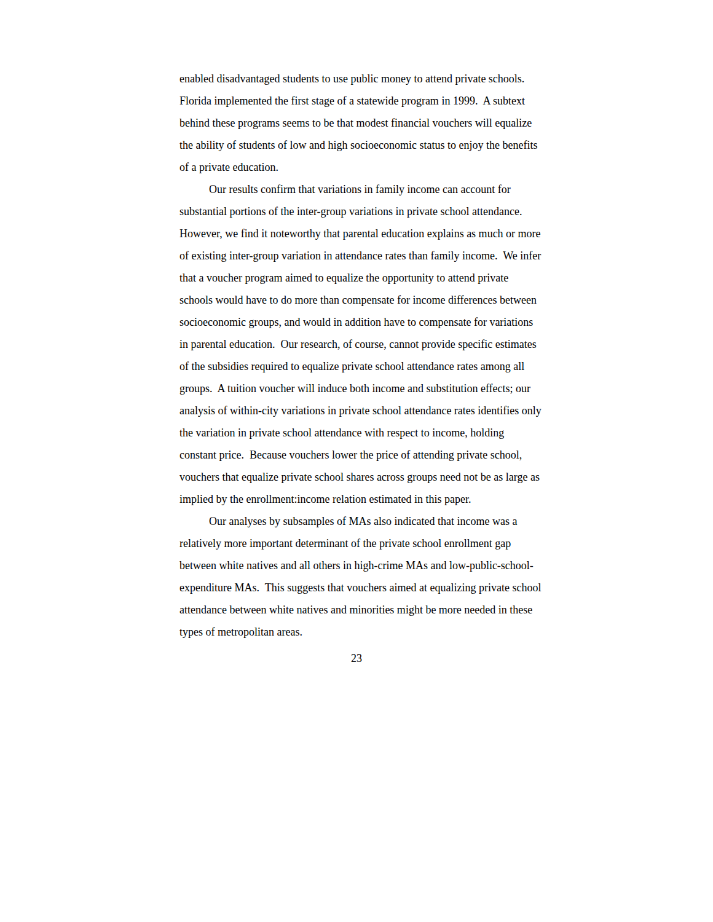enabled disadvantaged students to use public money to attend private schools. Florida implemented the first stage of a statewide program in 1999. A subtext behind these programs seems to be that modest financial vouchers will equalize the ability of students of low and high socioeconomic status to enjoy the benefits of a private education.
Our results confirm that variations in family income can account for substantial portions of the inter-group variations in private school attendance. However, we find it noteworthy that parental education explains as much or more of existing inter-group variation in attendance rates than family income. We infer that a voucher program aimed to equalize the opportunity to attend private schools would have to do more than compensate for income differences between socioeconomic groups, and would in addition have to compensate for variations in parental education. Our research, of course, cannot provide specific estimates of the subsidies required to equalize private school attendance rates among all groups. A tuition voucher will induce both income and substitution effects; our analysis of within-city variations in private school attendance rates identifies only the variation in private school attendance with respect to income, holding constant price. Because vouchers lower the price of attending private school, vouchers that equalize private school shares across groups need not be as large as implied by the enrollment:income relation estimated in this paper.
Our analyses by subsamples of MAs also indicated that income was a relatively more important determinant of the private school enrollment gap between white natives and all others in high-crime MAs and low-public-school-expenditure MAs. This suggests that vouchers aimed at equalizing private school attendance between white natives and minorities might be more needed in these types of metropolitan areas.
23